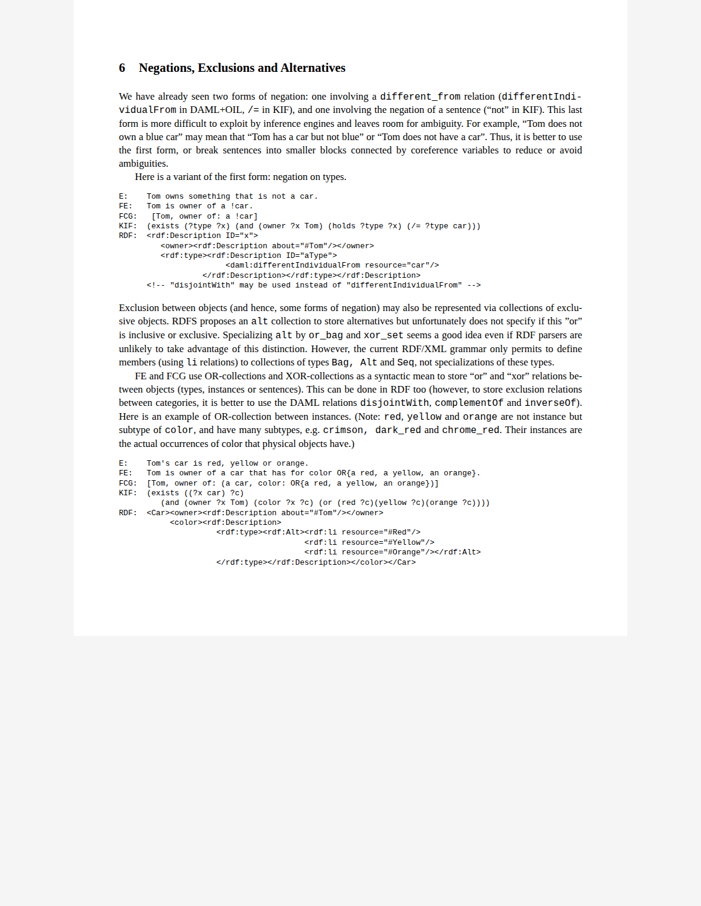6 Negations, Exclusions and Alternatives
We have already seen two forms of negation: one involving a different_from relation (differentIndividualFrom in DAML+OIL, /= in KIF), and one involving the negation of a sentence (“not” in KIF). This last form is more difficult to exploit by inference engines and leaves room for ambiguity. For example, “Tom does not own a blue car” may mean that “Tom has a car but not blue” or “Tom does not have a car”. Thus, it is better to use the first form, or break sentences into smaller blocks connected by coreference variables to reduce or avoid ambiguities.
Here is a variant of the first form: negation on types.
E:    Tom owns something that is not a car.
FE:   Tom is owner of a !car.
FCG:   [Tom, owner of: a !car]
KIF:  (exists (?type ?x) (and (owner ?x Tom) (holds ?type ?x) (/= ?type car)))
RDF:  <rdf:Description ID="x">
         <owner><rdf:Description about="#Tom"/></owner>
         <rdf:type><rdf:Description ID="aType">
                       <daml:differentIndividualFrom resource="car"/>
                  </rdf:Description></rdf:type></rdf:Description>
      <!-- "disjointWith" may be used instead of "differentIndividualFrom" -->
Exclusion between objects (and hence, some forms of negation) may also be represented via collections of exclusive objects. RDFS proposes an alt collection to store alternatives but unfortunately does not specify if this ”or” is inclusive or exclusive. Specializing alt by or_bag and xor_set seems a good idea even if RDF parsers are unlikely to take advantage of this distinction. However, the current RDF/XML grammar only permits to define members (using li relations) to collections of types Bag, Alt and Seq, not specializations of these types.
FE and FCG use OR-collections and XOR-collections as a syntactic mean to store “or” and “xor” relations between objects (types, instances or sentences). This can be done in RDF too (however, to store exclusion relations between categories, it is better to use the DAML relations disjointWith, complementOf and inverseOf). Here is an example of OR-collection between instances. (Note: red, yellow and orange are not instance but subtype of color, and have many subtypes, e.g. crimson, dark_red and chrome_red. Their instances are the actual occurrences of color that physical objects have.)
E:    Tom's car is red, yellow or orange.
FE:   Tom is owner of a car that has for color OR{a red, a yellow, an orange}.
FCG:  [Tom, owner of: (a car, color: OR{a red, a yellow, an orange})]
KIF:  (exists ((?x car) ?c)
         (and (owner ?x Tom) (color ?x ?c) (or (red ?c)(yellow ?c)(orange ?c))))
RDF:  <Car><owner><rdf:Description about="#Tom"/></owner>
           <color><rdf:Description>
                     <rdf:type><rdf:Alt><rdf:li resource="#Red"/>
                                        <rdf:li resource="#Yellow"/>
                                        <rdf:li resource="#Orange"/></rdf:Alt>
                     </rdf:type></rdf:Description></color></Car>